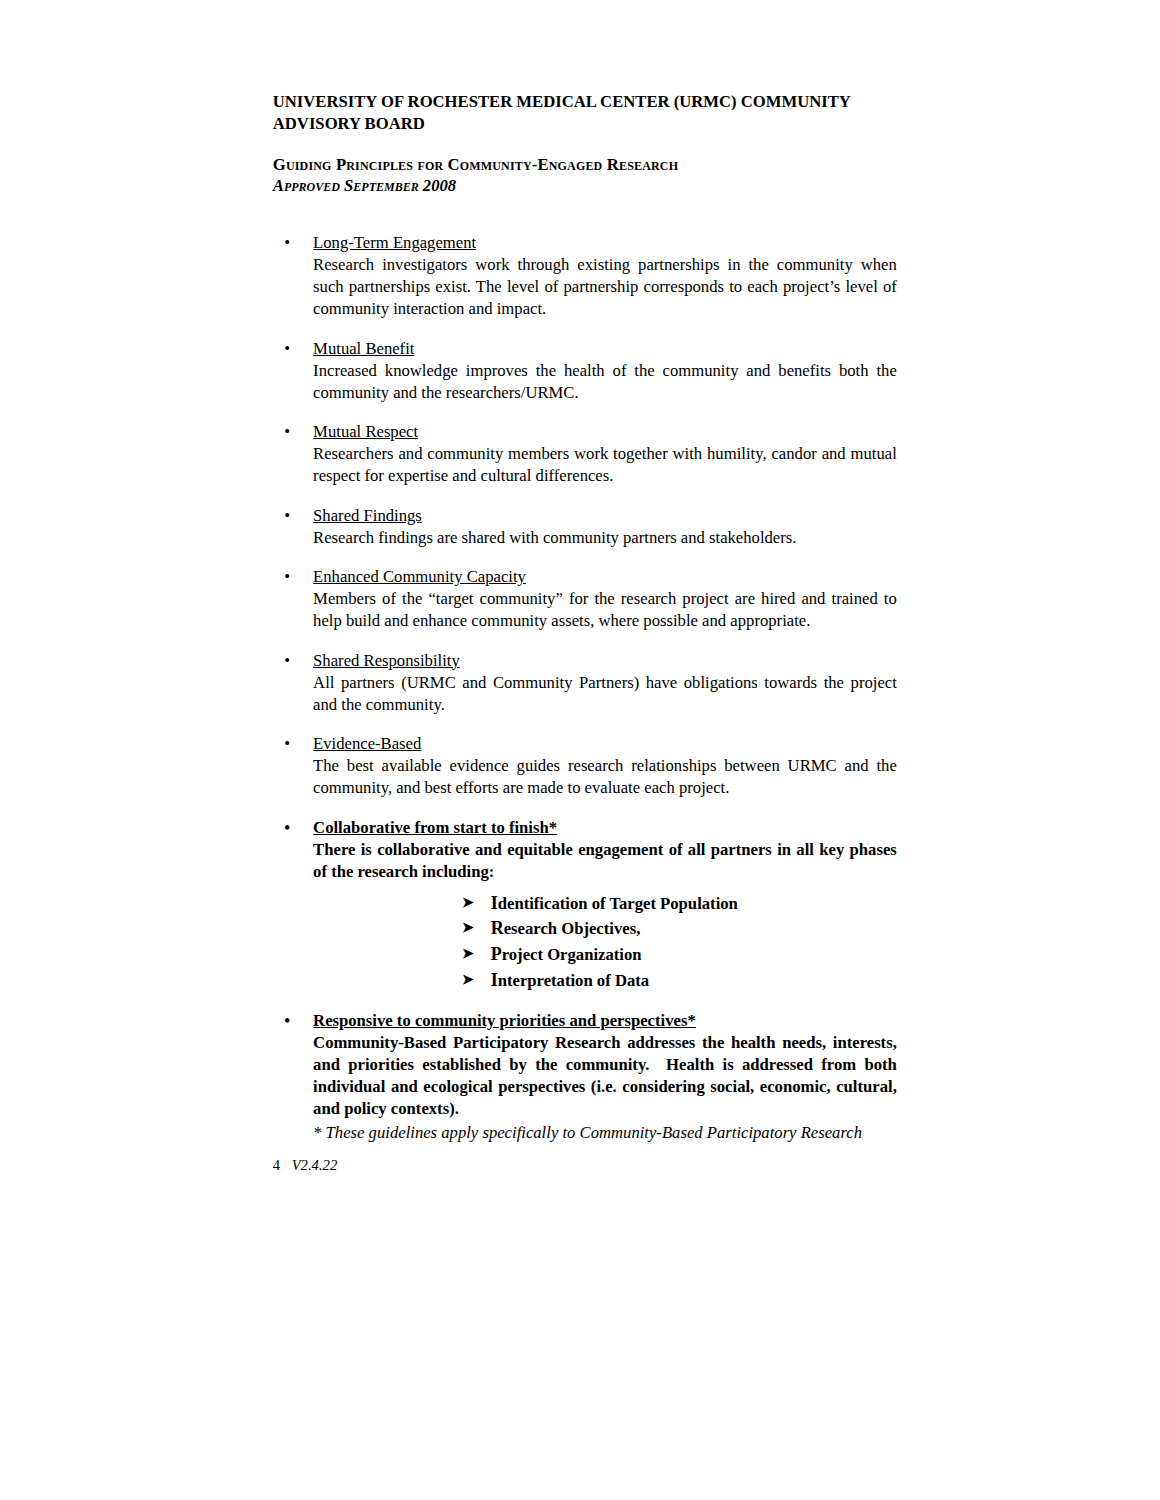UNIVERSITY OF ROCHESTER MEDICAL CENTER (URMC) COMMUNITY
ADVISORY BOARD
Guiding Principles for Community-Engaged Research
Approved September 2008
Long-Term Engagement
Research investigators work through existing partnerships in the community when such partnerships exist. The level of partnership corresponds to each project’s level of community interaction and impact.
Mutual Benefit
Increased knowledge improves the health of the community and benefits both the community and the researchers/URMC.
Mutual Respect
Researchers and community members work together with humility, candor and mutual respect for expertise and cultural differences.
Shared Findings
Research findings are shared with community partners and stakeholders.
Enhanced Community Capacity
Members of the “target community” for the research project are hired and trained to help build and enhance community assets, where possible and appropriate.
Shared Responsibility
All partners (URMC and Community Partners) have obligations towards the project and the community.
Evidence-Based
The best available evidence guides research relationships between URMC and the community, and best efforts are made to evaluate each project.
Collaborative from start to finish*
There is collaborative and equitable engagement of all partners in all key phases of the research including:
Identification of Target Population
Research Objectives,
Project Organization
Interpretation of Data
Responsive to community priorities and perspectives*
Community-Based Participatory Research addresses the health needs, interests, and priorities established by the community. Health is addressed from both individual and ecological perspectives (i.e. considering social, economic, cultural, and policy contexts). * These guidelines apply specifically to Community-Based Participatory Research
4 V2.4.22